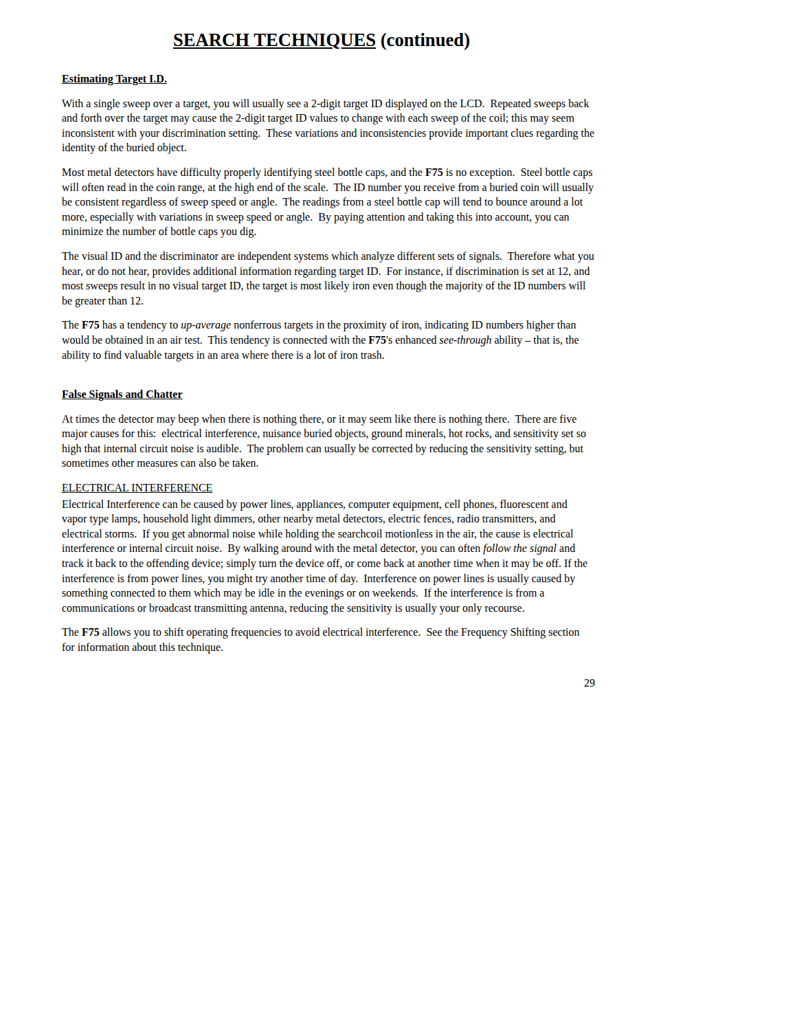SEARCH TECHNIQUES (continued)
Estimating Target I.D.
With a single sweep over a target, you will usually see a 2-digit target ID displayed on the LCD. Repeated sweeps back and forth over the target may cause the 2-digit target ID values to change with each sweep of the coil; this may seem inconsistent with your discrimination setting. These variations and inconsistencies provide important clues regarding the identity of the buried object.
Most metal detectors have difficulty properly identifying steel bottle caps, and the F75 is no exception. Steel bottle caps will often read in the coin range, at the high end of the scale. The ID number you receive from a buried coin will usually be consistent regardless of sweep speed or angle. The readings from a steel bottle cap will tend to bounce around a lot more, especially with variations in sweep speed or angle. By paying attention and taking this into account, you can minimize the number of bottle caps you dig.
The visual ID and the discriminator are independent systems which analyze different sets of signals. Therefore what you hear, or do not hear, provides additional information regarding target ID. For instance, if discrimination is set at 12, and most sweeps result in no visual target ID, the target is most likely iron even though the majority of the ID numbers will be greater than 12.
The F75 has a tendency to up-average nonferrous targets in the proximity of iron, indicating ID numbers higher than would be obtained in an air test. This tendency is connected with the F75's enhanced see-through ability – that is, the ability to find valuable targets in an area where there is a lot of iron trash.
False Signals and Chatter
At times the detector may beep when there is nothing there, or it may seem like there is nothing there. There are five major causes for this: electrical interference, nuisance buried objects, ground minerals, hot rocks, and sensitivity set so high that internal circuit noise is audible. The problem can usually be corrected by reducing the sensitivity setting, but sometimes other measures can also be taken.
ELECTRICAL INTERFERENCE
Electrical Interference can be caused by power lines, appliances, computer equipment, cell phones, fluorescent and vapor type lamps, household light dimmers, other nearby metal detectors, electric fences, radio transmitters, and electrical storms. If you get abnormal noise while holding the searchcoil motionless in the air, the cause is electrical interference or internal circuit noise. By walking around with the metal detector, you can often follow the signal and track it back to the offending device; simply turn the device off, or come back at another time when it may be off. If the interference is from power lines, you might try another time of day. Interference on power lines is usually caused by something connected to them which may be idle in the evenings or on weekends. If the interference is from a communications or broadcast transmitting antenna, reducing the sensitivity is usually your only recourse.
The F75 allows you to shift operating frequencies to avoid electrical interference. See the Frequency Shifting section for information about this technique.
29